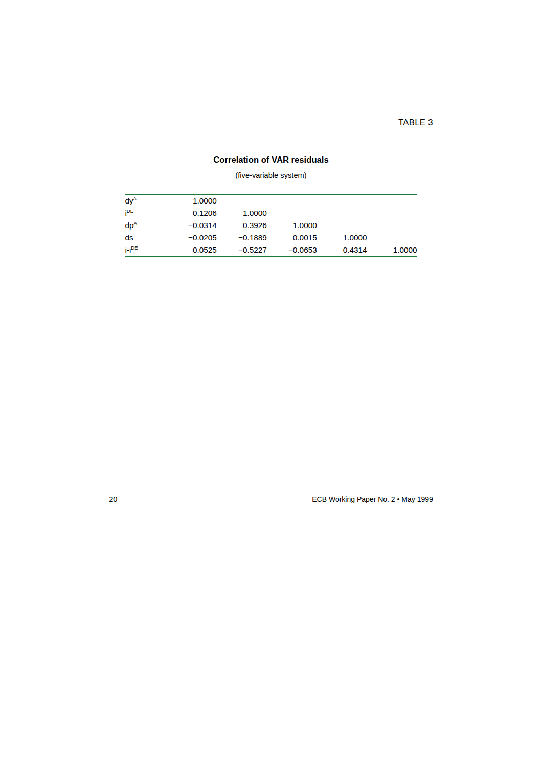TABLE 3
Correlation of VAR residuals
(five-variable system)
| dy A | 1.0000 | | | | |
| i DE | 0.1206 | 1.0000 | | | |
| dp A | −0.0314 | 0.3926 | 1.0000 | | |
| ds | −0.0205 | −0.1889 | 0.0015 | 1.0000 | |
| i-i DE | 0.0525 | −0.5227 | −0.0653 | 0.4314 | 1.0000 |
20
ECB Working Paper No. 2 • May 1999